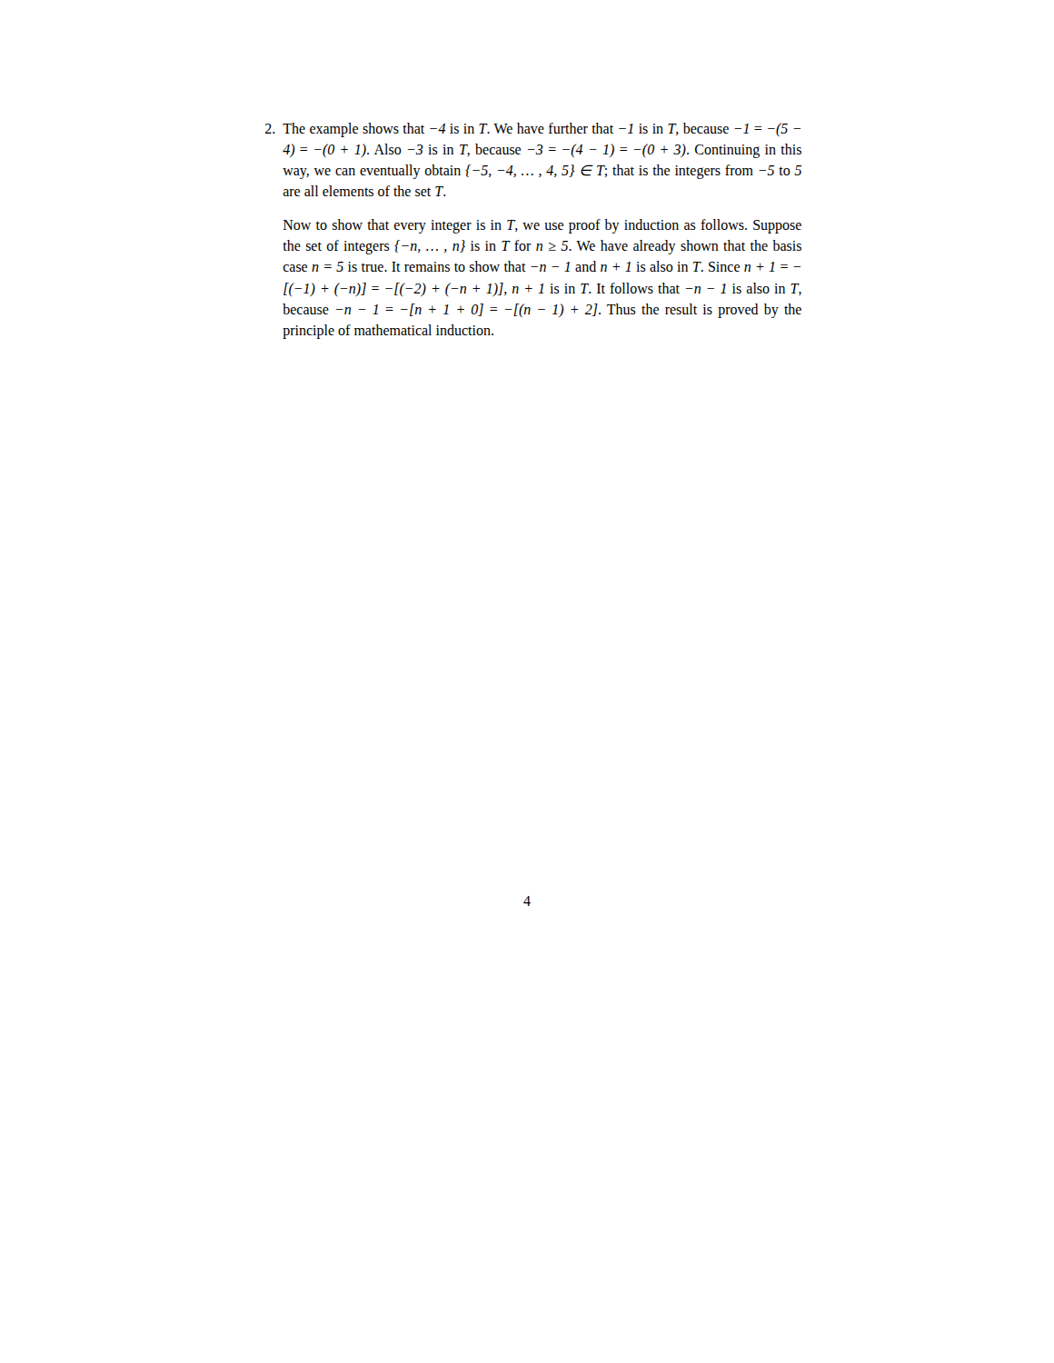2.
The example shows that −4 is in T. We have further that −1 is in T, because −1 = −(5 − 4) = −(0 + 1). Also −3 is in T, because −3 = −(4 − 1) = −(0 + 3). Continuing in this way, we can eventually obtain {−5, −4, … , 4, 5} ∈ T; that is the integers from −5 to 5 are all elements of the set T.
Now to show that every integer is in T, we use proof by induction as follows. Suppose the set of integers {−n, … , n} is in T for n ≥ 5. We have already shown that the basis case n = 5 is true. It remains to show that −n − 1 and n + 1 is also in T. Since n + 1 = −[(−1) + (−n)] = −[(−2) + (−n + 1)], n + 1 is in T. It follows that −n − 1 is also in T, because −n − 1 = −[n + 1 + 0] = −[(n − 1) + 2]. Thus the result is proved by the principle of mathematical induction.
4